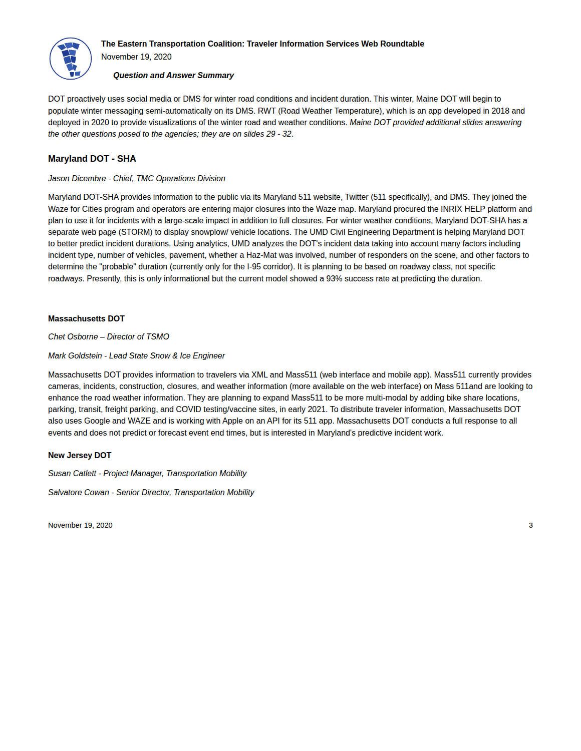The Eastern Transportation Coalition: Traveler Information Services Web Roundtable
November 19, 2020
Question and Answer Summary
DOT proactively uses social media or DMS for winter road conditions and incident duration. This winter, Maine DOT will begin to populate winter messaging semi-automatically on its DMS. RWT (Road Weather Temperature), which is an app developed in 2018 and deployed in 2020 to provide visualizations of the winter road and weather conditions. Maine DOT provided additional slides answering the other questions posed to the agencies; they are on slides 29 - 32.
Maryland DOT - SHA
Jason Dicembre - Chief, TMC Operations Division
Maryland DOT-SHA provides information to the public via its Maryland 511 website, Twitter (511 specifically), and DMS. They joined the Waze for Cities program and operators are entering major closures into the Waze map. Maryland procured the INRIX HELP platform and plan to use it for incidents with a large-scale impact in addition to full closures. For winter weather conditions, Maryland DOT-SHA has a separate web page (STORM) to display snowplow/ vehicle locations. The UMD Civil Engineering Department is helping Maryland DOT to better predict incident durations. Using analytics, UMD analyzes the DOT's incident data taking into account many factors including incident type, number of vehicles, pavement, whether a Haz-Mat was involved, number of responders on the scene, and other factors to determine the "probable" duration (currently only for the I-95 corridor). It is planning to be based on roadway class, not specific roadways. Presently, this is only informational but the current model showed a 93% success rate at predicting the duration.
Massachusetts DOT
Chet Osborne – Director of TSMO
Mark Goldstein - Lead State Snow & Ice Engineer
Massachusetts DOT provides information to travelers via XML and Mass511 (web interface and mobile app). Mass511 currently provides cameras, incidents, construction, closures, and weather information (more available on the web interface) on Mass 511and are looking to enhance the road weather information. They are planning to expand Mass511 to be more multi-modal by adding bike share locations, parking, transit, freight parking, and COVID testing/vaccine sites, in early 2021. To distribute traveler information, Massachusetts DOT also uses Google and WAZE and is working with Apple on an API for its 511 app. Massachusetts DOT conducts a full response to all events and does not predict or forecast event end times, but is interested in Maryland's predictive incident work.
New Jersey DOT
Susan Catlett - Project Manager, Transportation Mobility
Salvatore Cowan - Senior Director, Transportation Mobility
November 19, 2020 3